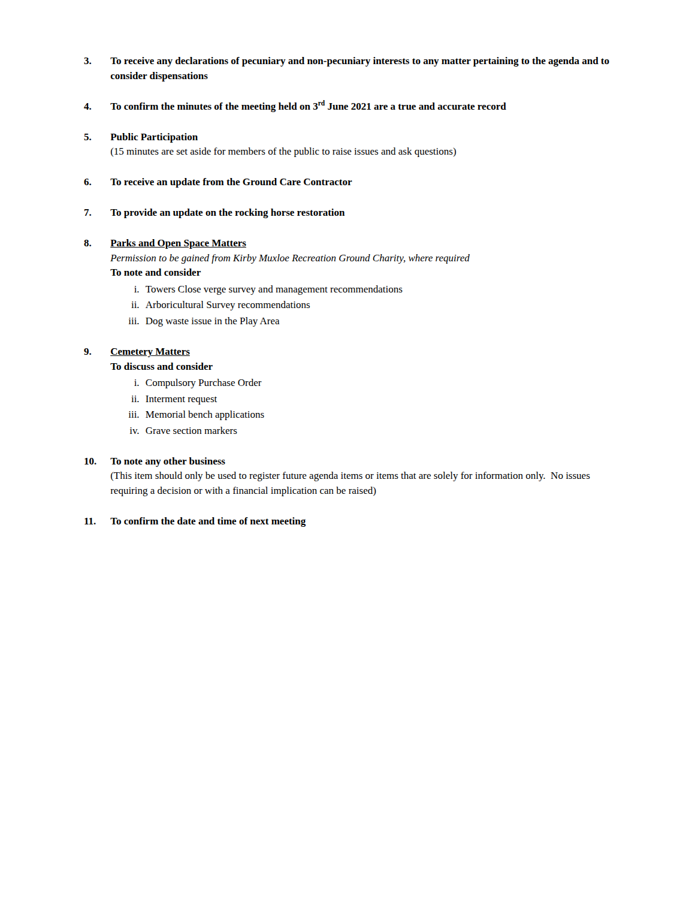To receive any declarations of pecuniary and non-pecuniary interests to any matter pertaining to the agenda and to consider dispensations
To confirm the minutes of the meeting held on 3rd June 2021 are a true and accurate record
Public Participation (15 minutes are set aside for members of the public to raise issues and ask questions)
To receive an update from the Ground Care Contractor
To provide an update on the rocking horse restoration
Parks and Open Space Matters Permission to be gained from Kirby Muxloe Recreation Ground Charity, where required To note and consider
Towers Close verge survey and management recommendations
Arboricultural Survey recommendations
Dog waste issue in the Play Area
Cemetery Matters To discuss and consider
Compulsory Purchase Order
Interment request
Memorial bench applications
Grave section markers
To note any other business (This item should only be used to register future agenda items or items that are solely for information only. No issues requiring a decision or with a financial implication can be raised)
To confirm the date and time of next meeting